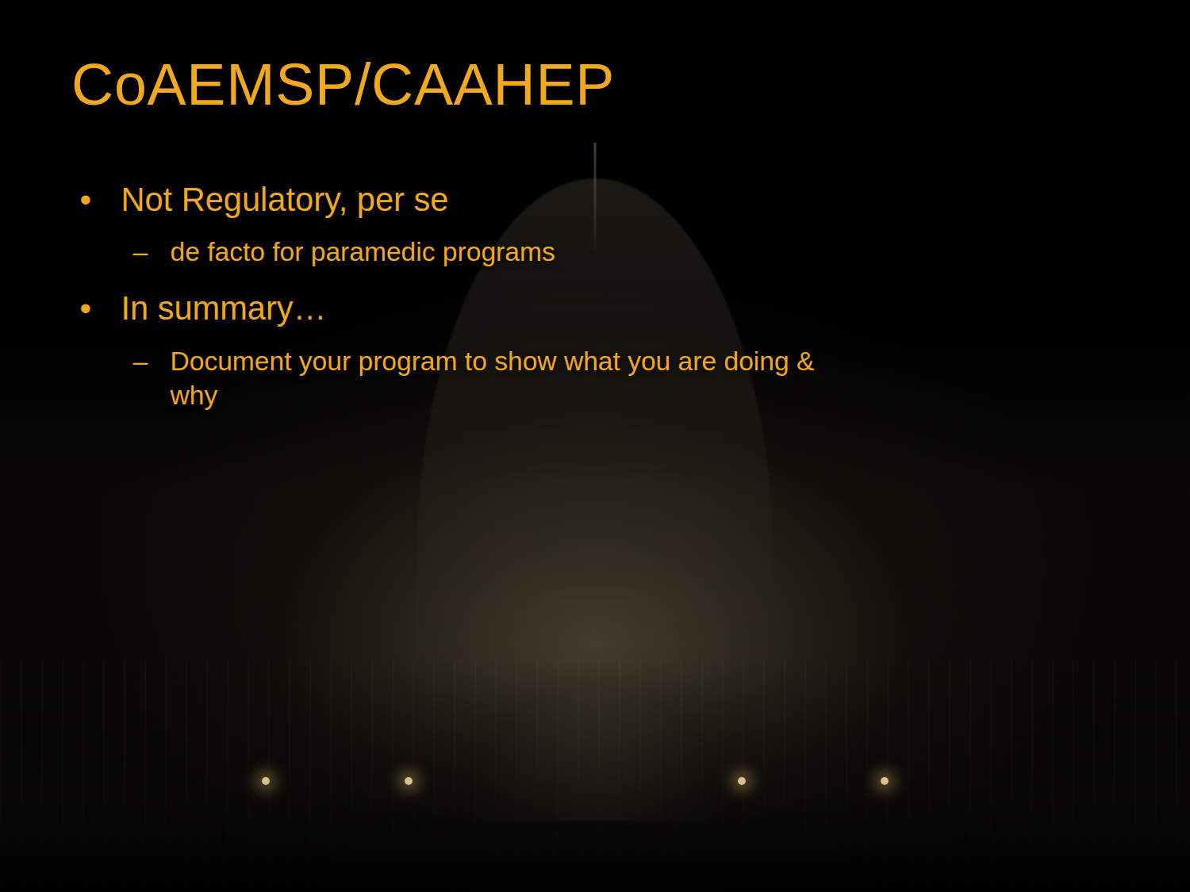CoAEMSP/CAAHEP
Not Regulatory, per se
de facto for paramedic programs
In summary…
Document your program to show what you are doing & why